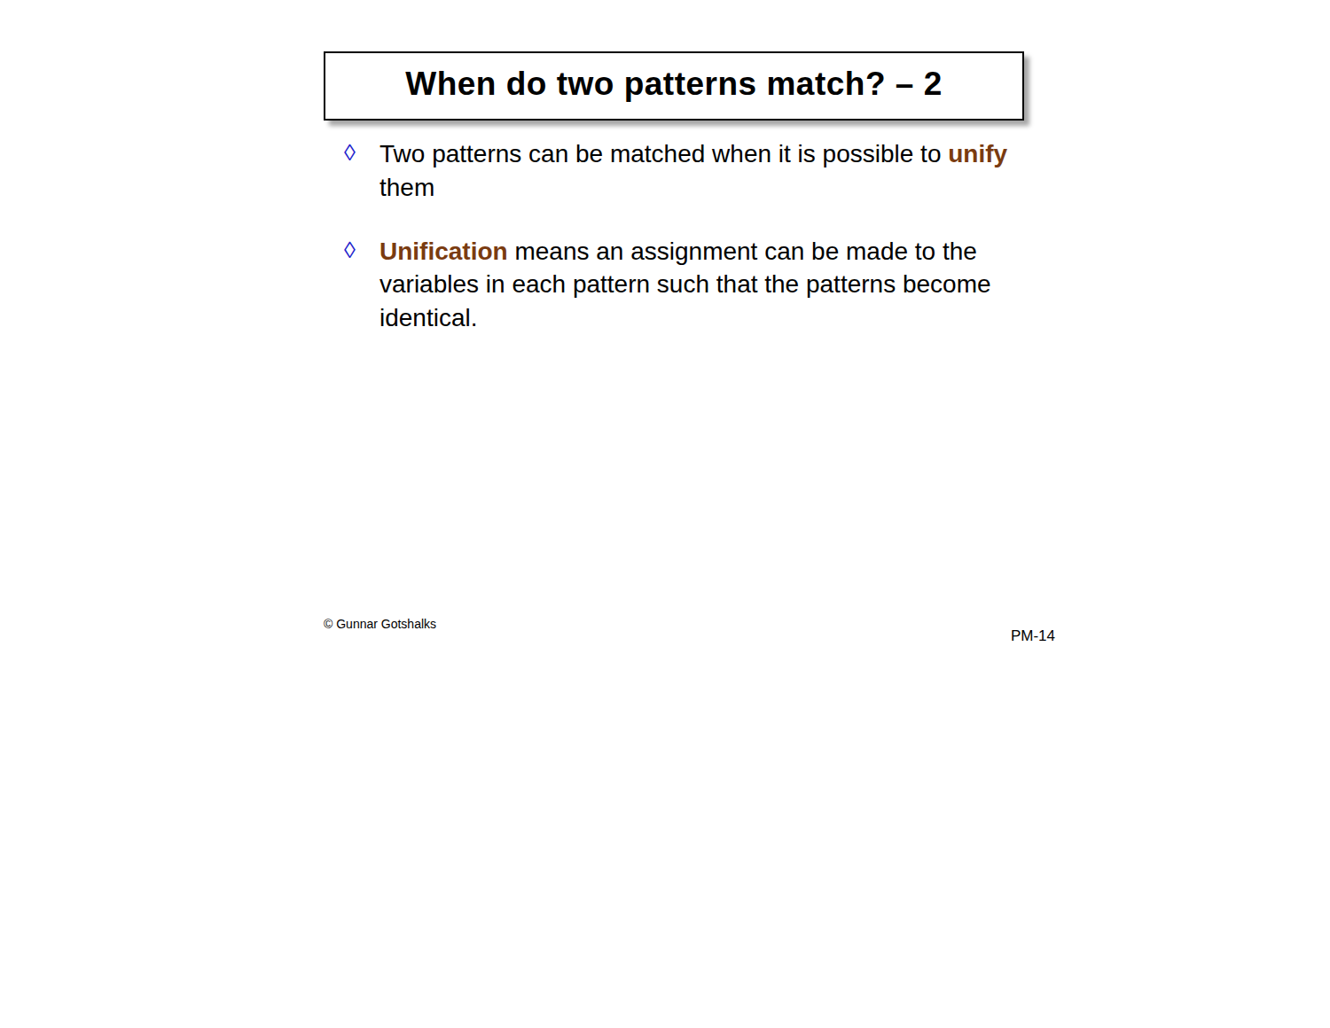When do two patterns match? – 2
Two patterns can be matched when it is possible to unify them
Unification means an assignment can be made to the variables in each pattern such that the patterns become identical.
© Gunnar Gotshalks
PM-14